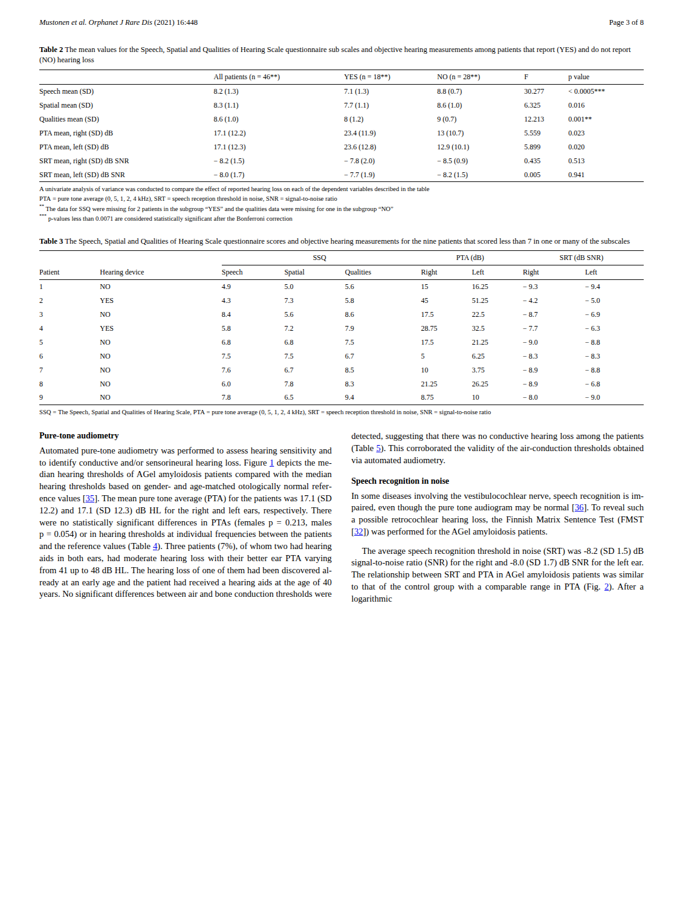Mustonen et al. Orphanet J Rare Dis (2021) 16:448
Page 3 of 8
Table 2 The mean values for the Speech, Spatial and Qualities of Hearing Scale questionnaire sub scales and objective hearing measurements among patients that report (YES) and do not report (NO) hearing loss
| | All patients (n = 46**) | YES (n = 18**) | NO (n = 28**) | F | p value |
| --- | --- | --- | --- | --- | --- |
| Speech mean (SD) | 8.2 (1.3) | 7.1 (1.3) | 8.8 (0.7) | 30.277 | < 0.0005*** |
| Spatial mean (SD) | 8.3 (1.1) | 7.7 (1.1) | 8.6 (1.0) | 6.325 | 0.016 |
| Qualities mean (SD) | 8.6 (1.0) | 8 (1.2) | 9 (0.7) | 12.213 | 0.001** |
| PTA mean, right (SD) dB | 17.1 (12.2) | 23.4 (11.9) | 13 (10.7) | 5.559 | 0.023 |
| PTA mean, left (SD) dB | 17.1 (12.3) | 23.6 (12.8) | 12.9 (10.1) | 5.899 | 0.020 |
| SRT mean, right (SD) dB SNR | − 8.2 (1.5) | − 7.8 (2.0) | − 8.5 (0.9) | 0.435 | 0.513 |
| SRT mean, left (SD) dB SNR | − 8.0 (1.7) | − 7.7 (1.9) | − 8.2 (1.5) | 0.005 | 0.941 |
A univariate analysis of variance was conducted to compare the effect of reported hearing loss on each of the dependent variables described in the table
PTA = pure tone average (0, 5, 1, 2, 4 kHz), SRT = speech reception threshold in noise, SNR = signal-to-noise ratio
** The data for SSQ were missing for 2 patients in the subgroup “YES” and the qualities data were missing for one in the subgroup “NO”
*** p-values less than 0.0071 are considered statistically significant after the Bonferroni correction
Table 3 The Speech, Spatial and Qualities of Hearing Scale questionnaire scores and objective hearing measurements for the nine patients that scored less than 7 in one or many of the subscales
| Patient | Hearing device | SSQ | PTA (dB) | SRT (dB SNR) |
| --- | --- | --- | --- | --- |
| Speech | Spatial | Qualities | Right | Left | Right | Left |
| 1 | NO | 4.9 | 5.0 | 5.6 | 15 | 16.25 | − 9.3 | − 9.4 |
| 2 | YES | 4.3 | 7.3 | 5.8 | 45 | 51.25 | − 4.2 | − 5.0 |
| 3 | NO | 8.4 | 5.6 | 8.6 | 17.5 | 22.5 | − 8.7 | − 6.9 |
| 4 | YES | 5.8 | 7.2 | 7.9 | 28.75 | 32.5 | − 7.7 | − 6.3 |
| 5 | NO | 6.8 | 6.8 | 7.5 | 17.5 | 21.25 | − 9.0 | − 8.8 |
| 6 | NO | 7.5 | 7.5 | 6.7 | 5 | 6.25 | − 8.3 | − 8.3 |
| 7 | NO | 7.6 | 6.7 | 8.5 | 10 | 3.75 | − 8.9 | − 8.8 |
| 8 | NO | 6.0 | 7.8 | 8.3 | 21.25 | 26.25 | − 8.9 | − 6.8 |
| 9 | NO | 7.8 | 6.5 | 9.4 | 8.75 | 10 | − 8.0 | − 9.0 |
SSQ = The Speech, Spatial and Qualities of Hearing Scale, PTA = pure tone average (0, 5, 1, 2, 4 kHz), SRT = speech reception threshold in noise, SNR = signal-to-noise ratio
Pure-tone audiometry
Automated pure-tone audiometry was performed to assess hearing sensitivity and to identify conductive and/or sensorineural hearing loss. Figure 1 depicts the median hearing thresholds of AGel amyloidosis patients compared with the median hearing thresholds based on gender- and age-matched otologically normal reference values [35]. The mean pure tone average (PTA) for the patients was 17.1 (SD 12.2) and 17.1 (SD 12.3) dB HL for the right and left ears, respectively. There were no statistically significant differences in PTAs (females p = 0.213, males p = 0.054) or in hearing thresholds at individual frequencies between the patients and the reference values (Table 4). Three patients (7%), of whom two had hearing aids in both ears, had moderate hearing loss with their better ear PTA varying from 41 up to 48 dB HL. The hearing loss of one of them had been discovered already at an early age and the patient had received a hearing aids at the age of 40 years. No significant differences between air and bone conduction thresholds were detected, suggesting that there was no conductive hearing loss among the patients (Table 5). This corroborated the validity of the air-conduction thresholds obtained via automated audiometry.
Speech recognition in noise
In some diseases involving the vestibulocochlear nerve, speech recognition is impaired, even though the pure tone audiogram may be normal [36]. To reveal such a possible retrocochlear hearing loss, the Finnish Matrix Sentence Test (FMST [32]) was performed for the AGel amyloidosis patients.
The average speech recognition threshold in noise (SRT) was -8.2 (SD 1.5) dB signal-to-noise ratio (SNR) for the right and -8.0 (SD 1.7) dB SNR for the left ear. The relationship between SRT and PTA in AGel amyloidosis patients was similar to that of the control group with a comparable range in PTA (Fig. 2). After a logarithmic